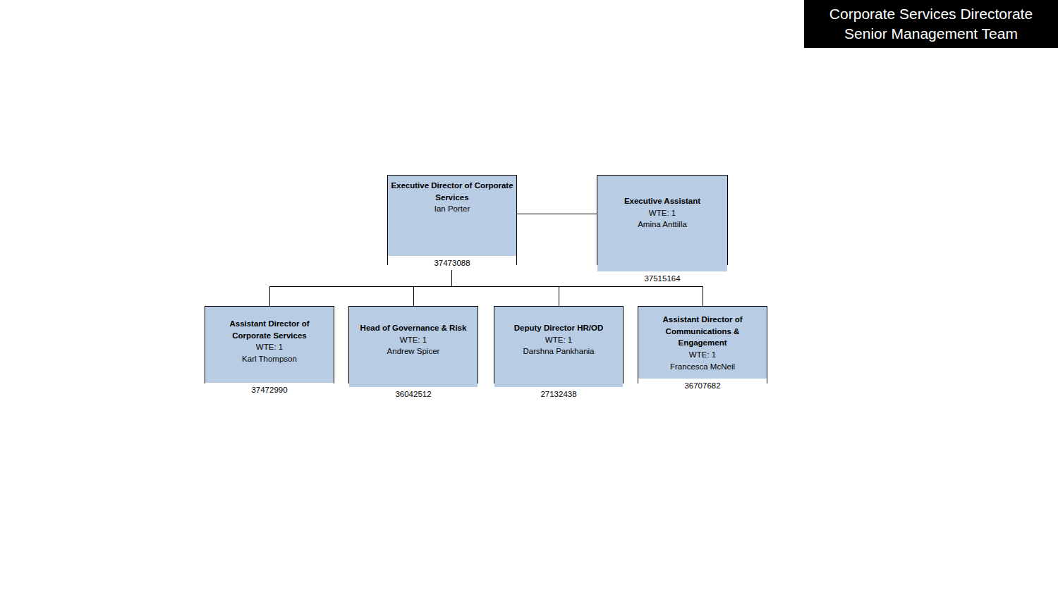Corporate Services Directorate
Senior Management Team
Executive Director of Corporate
Services
Ian Porter
37473088
Executive Assistant
WTE: 1
Amina Anttilla
37515164
Assistant Director of
Corporate Services
WTE: 1
Karl Thompson
37472990
Head of Governance & Risk
WTE: 1
Andrew Spicer
36042512
Deputy Director HR/OD
WTE: 1
Darshna Pankhania
27132438
Assistant Director of
Communications & Engagement
WTE: 1
Francesca McNeil
36707682